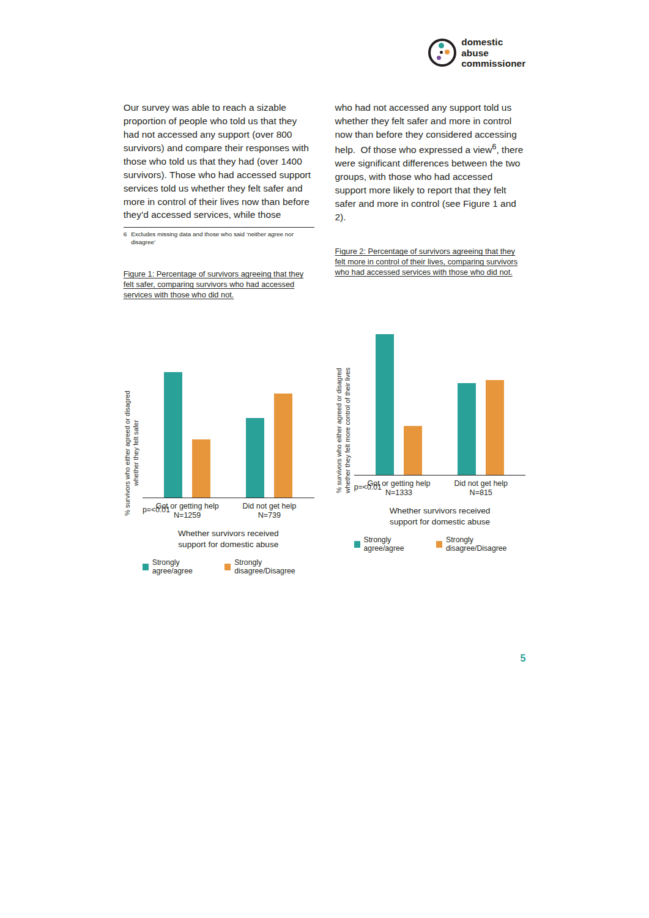domestic
abuse
commissioner
Our survey was able to reach a sizable proportion of people who told us that they had not accessed any support (over 800 survivors) and compare their responses with those who told us that they had (over 1400 survivors). Those who had accessed support services told us whether they felt safer and more in control of their lives now than before they’d accessed services, while those
6 Excludes missing data and those who said ‘neither agree nor disagree’
Figure 1: Percentage of survivors agreeing that they felt safer, comparing survivors who had accessed services with those who did not.
% survivors who either agreed or disagred
whether they felt safer
Got or getting help
N=1259
Did not get help
N=739
p=<0.01
Whether survivors received
support for domestic abuse
Strongly agree/agree Strongly disagree/Disagree
who had not accessed any support told us whether they felt safer and more in control now than before they considered accessing help. Of those who expressed a view6, there were significant differences between the two groups, with those who had accessed support more likely to report that they felt safer and more in control (see Figure 1 and 2).
Figure 2: Percentage of survivors agreeing that they felt more in control of their lives, comparing survivors who had accessed services with those who did not.
% survivors who either agreed or disagred
whether they felt more control of their lives
Got or getting help
N=1333
Did not get help
N=815
p=<0.01
Whether survivors received
support for domestic abuse
Strongly agree/agree Strongly disagree/Disagree
5